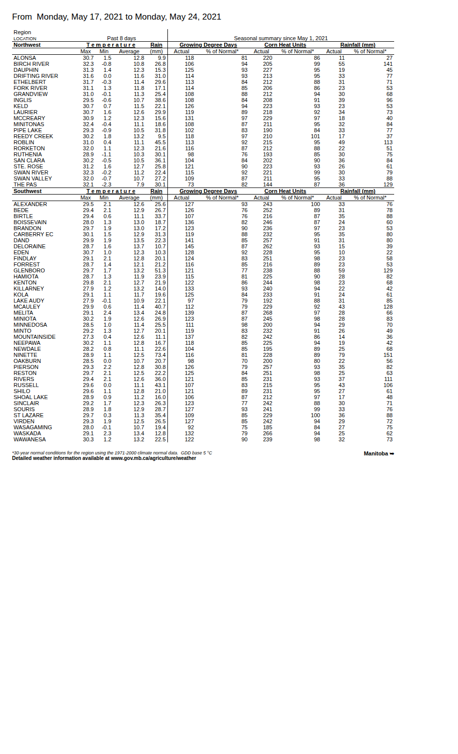From Monday, May 17, 2021 to Monday, May 24, 2021
| Region LOCATION | Past 8 days | Seasonal summary since May 1, 2021 |
| --- | --- | --- |
| Northwest | T e m p e r a t u r e | Rain | Growing Degree Days | Corn Heat Units | Rainfall (mm) |
| | Max | Min | Average | (mm) | Actual | % of Normal* | Actual | % of Normal* | Actual | % of Normal* |
| ALONSA | 30.7 | 1.5 | 12.8 | 9.9 | 118 | 81 | 220 | 86 | 11 | 27 |
| BIRCH RIVER | 32.3 | -0.8 | 10.8 | 26.8 | 106 | 94 | 205 | 99 | 55 | 141 |
| DAUPHIN | 31.3 | 1.4 | 12.3 | 15.3 | 125 | 93 | 227 | 95 | 19 | 45 |
| DRIFTING RIVER | 31.6 | 0.0 | 11.6 | 31.0 | 114 | 93 | 213 | 95 | 33 | 77 |
| ETHELBERT | 31.7 | -0.3 | 11.4 | 29.6 | 113 | 84 | 212 | 88 | 31 | 71 |
| FORK RIVER | 31.1 | 1.3 | 11.8 | 17.1 | 114 | 85 | 206 | 86 | 23 | 53 |
| GRANDVIEW | 31.0 | -0.1 | 11.3 | 25.4 | 108 | 88 | 212 | 94 | 30 | 68 |
| INGLIS | 29.5 | -0.6 | 10.7 | 38.6 | 108 | 84 | 208 | 91 | 39 | 96 |
| KELD | 30.7 | 0.7 | 11.5 | 22.1 | 126 | 94 | 223 | 93 | 23 | 53 |
| LAURIER | 30.7 | 1.6 | 12.6 | 29.9 | 119 | 89 | 218 | 92 | 34 | 73 |
| MCCREARY | 30.9 | 1.2 | 12.3 | 15.6 | 131 | 97 | 229 | 97 | 18 | 40 |
| MINITONAS | 32.4 | -0.4 | 11.1 | 18.6 | 108 | 87 | 211 | 95 | 32 | 84 |
| PIPE LAKE | 29.3 | -0.9 | 10.5 | 31.8 | 102 | 83 | 190 | 84 | 33 | 77 |
| REEDY CREEK | 30.2 | 1.8 | 13.2 | 9.5 | 118 | 97 | 210 | 101 | 17 | 37 |
| ROBLIN | 31.0 | 0.4 | 11.1 | 45.5 | 113 | 92 | 215 | 95 | 49 | 113 |
| RORKETON | 32.0 | 1.1 | 12.3 | 21.6 | 116 | 87 | 212 | 88 | 22 | 51 |
| RUTHENIA | 28.9 | -1.1 | 10.3 | 30.1 | 98 | 76 | 193 | 85 | 30 | 75 |
| SAN CLARA | 30.2 | -0.5 | 10.5 | 36.1 | 104 | 84 | 202 | 90 | 36 | 84 |
| STE. ROSE | 31.2 | 1.6 | 12.7 | 25.8 | 121 | 90 | 223 | 93 | 26 | 61 |
| SWAN RIVER | 32.3 | -0.2 | 11.2 | 22.4 | 115 | 92 | 221 | 99 | 30 | 79 |
| SWAN VALLEY | 32.0 | -0.7 | 10.7 | 27.2 | 109 | 87 | 211 | 95 | 33 | 88 |
| THE PAS | 32.1 | -2.3 | 7.9 | 30.1 | 73 | 82 | 144 | 87 | 36 | 129 |
| Southwest | T e m p e r a t u r e | Rain | Growing Degree Days | Corn Heat Units | Rainfall (mm) |
| | Max | Min | Average | (mm) | Actual | % of Normal* | Actual | % of Normal* | Actual | % of Normal* |
| ALEXANDER | 29.5 | 2.1 | 12.6 | 25.6 | 127 | 93 | 243 | 100 | 33 | 76 |
| BEDE | 29.4 | 2.1 | 12.9 | 26.7 | 126 | 76 | 252 | 89 | 31 | 78 |
| BIRTLE | 29.4 | 0.6 | 11.1 | 33.7 | 107 | 76 | 216 | 87 | 35 | 88 |
| BOISSEVAIN | 28.0 | 1.3 | 13.0 | 18.7 | 136 | 82 | 246 | 87 | 24 | 60 |
| BRANDON | 29.7 | 1.9 | 13.0 | 17.2 | 123 | 90 | 236 | 97 | 23 | 53 |
| CARBERRY EC | 30.1 | 1.5 | 12.9 | 31.3 | 119 | 88 | 232 | 95 | 35 | 80 |
| DAND | 29.9 | 1.9 | 13.5 | 22.3 | 141 | 85 | 257 | 91 | 31 | 80 |
| DELORAINE | 28.7 | 1.6 | 13.7 | 10.7 | 145 | 87 | 262 | 93 | 15 | 39 |
| EDEN | 30.7 | 1.0 | 12.3 | 10.3 | 128 | 92 | 228 | 95 | 10 | 22 |
| FINDLAY | 29.1 | 2.1 | 12.8 | 20.1 | 124 | 83 | 251 | 98 | 23 | 58 |
| FORREST | 28.7 | 1.4 | 12.1 | 21.2 | 116 | 85 | 216 | 89 | 23 | 53 |
| GLENBORO | 29.7 | 1.7 | 13.2 | 51.3 | 121 | 77 | 238 | 88 | 59 | 129 |
| HAMIOTA | 28.7 | 1.3 | 11.9 | 23.9 | 115 | 81 | 225 | 90 | 28 | 82 |
| KENTON | 29.8 | 2.1 | 12.7 | 21.9 | 122 | 86 | 244 | 98 | 23 | 68 |
| KILLARNEY | 27.9 | 1.2 | 13.2 | 14.0 | 133 | 93 | 240 | 94 | 22 | 42 |
| KOLA | 29.1 | 1.1 | 11.7 | 19.6 | 125 | 84 | 233 | 91 | 24 | 61 |
| LAKE AUDY | 27.9 | -0.1 | 10.9 | 22.1 | 97 | 79 | 192 | 88 | 31 | 85 |
| MCAULEY | 29.9 | 0.6 | 11.4 | 40.7 | 112 | 79 | 229 | 92 | 43 | 128 |
| MELITA | 29.1 | 2.4 | 13.4 | 24.8 | 139 | 87 | 268 | 97 | 28 | 66 |
| MINIOTA | 30.2 | 1.9 | 12.6 | 26.9 | 123 | 87 | 245 | 98 | 28 | 83 |
| MINNEDOSA | 28.5 | 1.0 | 11.4 | 25.5 | 111 | 98 | 200 | 94 | 29 | 70 |
| MINTO | 29.2 | 1.3 | 12.7 | 20.1 | 119 | 83 | 232 | 91 | 26 | 49 |
| MOUNTAINSIDE | 27.3 | 0.4 | 12.6 | 11.1 | 137 | 82 | 242 | 86 | 14 | 36 |
| NEEPAWA | 30.2 | 1.1 | 12.8 | 16.7 | 118 | 85 | 225 | 94 | 19 | 42 |
| NEWDALE | 28.2 | 0.8 | 11.1 | 22.6 | 104 | 85 | 195 | 89 | 25 | 68 |
| NINETTE | 28.9 | 1.1 | 12.5 | 73.4 | 116 | 81 | 228 | 89 | 79 | 151 |
| OAKBURN | 28.5 | 0.0 | 10.7 | 20.7 | 98 | 70 | 200 | 80 | 22 | 56 |
| PIERSON | 29.3 | 2.2 | 12.8 | 30.8 | 126 | 79 | 257 | 93 | 35 | 82 |
| RESTON | 29.7 | 2.1 | 12.5 | 22.2 | 125 | 84 | 251 | 98 | 25 | 63 |
| RIVERS | 29.4 | 2.1 | 12.6 | 36.0 | 121 | 85 | 231 | 93 | 37 | 111 |
| RUSSELL | 29.6 | 0.0 | 11.1 | 43.1 | 107 | 83 | 215 | 95 | 43 | 106 |
| SHILO | 29.6 | 1.1 | 12.8 | 21.0 | 121 | 89 | 231 | 95 | 27 | 61 |
| SHOAL LAKE | 28.9 | 0.9 | 11.2 | 16.0 | 106 | 87 | 212 | 97 | 17 | 48 |
| SINCLAIR | 29.2 | 1.7 | 12.3 | 26.3 | 123 | 77 | 242 | 88 | 30 | 71 |
| SOURIS | 28.9 | 1.8 | 12.9 | 28.7 | 127 | 93 | 241 | 99 | 33 | 76 |
| ST LAZARE | 29.7 | 0.3 | 11.3 | 35.4 | 109 | 85 | 229 | 100 | 36 | 88 |
| VIRDEN | 29.3 | 1.9 | 12.5 | 26.5 | 127 | 85 | 242 | 94 | 29 | 72 |
| WASAGAMING | 28.0 | -0.1 | 10.7 | 19.4 | 92 | 75 | 185 | 84 | 27 | 75 |
| WASKADA | 29.1 | 2.3 | 13.4 | 12.8 | 132 | 79 | 266 | 94 | 25 | 62 |
| WAWANESA | 30.3 | 1.2 | 13.2 | 22.5 | 122 | 90 | 239 | 98 | 32 | 73 |
Manitoba ➥ *30-year normal conditions for the region using the 1971-2000 climate normal data. GDD base 5 °C
Detailed weather information available at www.gov.mb.ca/agriculture/weather